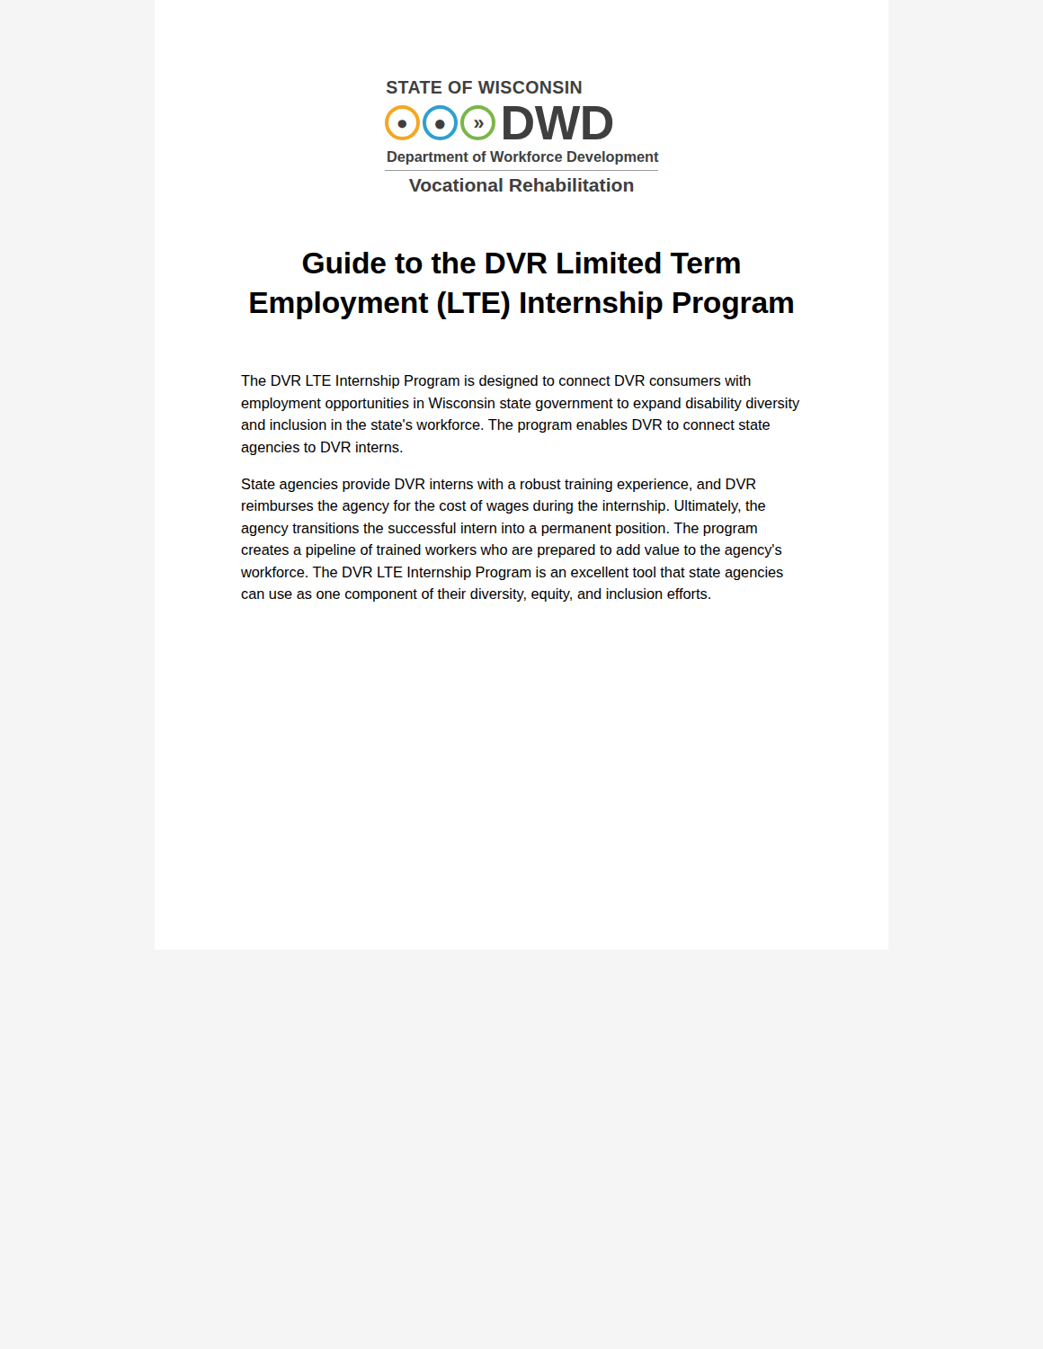STATE OF WISCONSIN
● ● »
DWD
Department of Workforce Development
Vocational Rehabilitation
Guide to the DVR Limited Term Employment (LTE) Internship Program
The DVR LTE Internship Program is designed to connect DVR consumers with employment opportunities in Wisconsin state government to expand disability diversity and inclusion in the state's workforce. The program enables DVR to connect state agencies to DVR interns.
State agencies provide DVR interns with a robust training experience, and DVR reimburses the agency for the cost of wages during the internship. Ultimately, the agency transitions the successful intern into a permanent position. The program creates a pipeline of trained workers who are prepared to add value to the agency's workforce. The DVR LTE Internship Program is an excellent tool that state agencies can use as one component of their diversity, equity, and inclusion efforts.